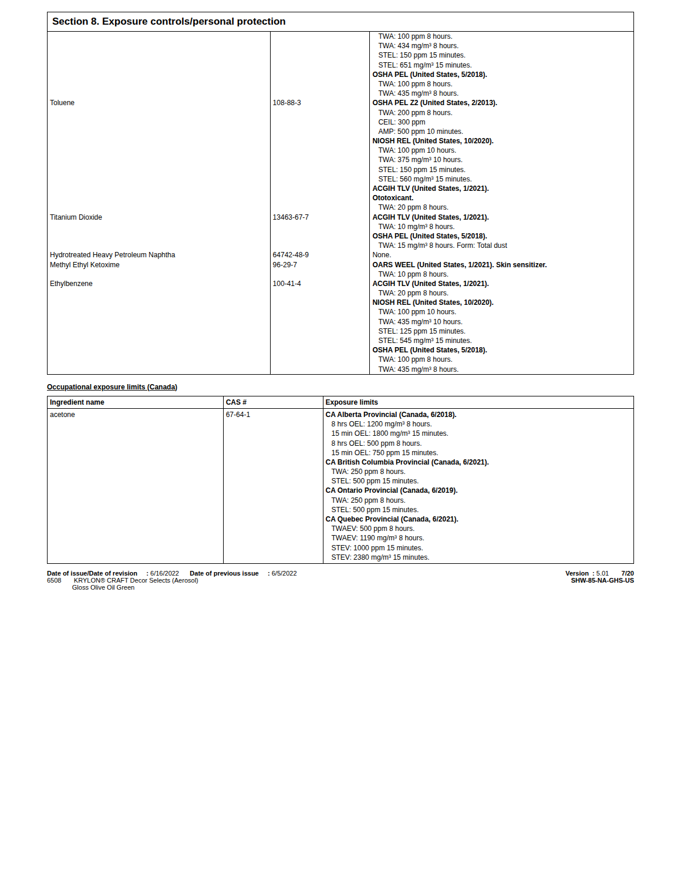Section 8. Exposure controls/personal protection
| | | TWA: 100 ppm 8 hours. TWA: 434 mg/m³ 8 hours. STEL: 150 ppm 15 minutes. STEL: 651 mg/m³ 15 minutes. OSHA PEL (United States, 5/2018). TWA: 100 ppm 8 hours. TWA: 435 mg/m³ 8 hours. |
| Toluene | 108-88-3 | OSHA PEL Z2 (United States, 2/2013). TWA: 200 ppm 8 hours. CEIL: 300 ppm AMP: 500 ppm 10 minutes. NIOSH REL (United States, 10/2020). TWA: 100 ppm 10 hours. TWA: 375 mg/m³ 10 hours. STEL: 150 ppm 15 minutes. STEL: 560 mg/m³ 15 minutes. ACGIH TLV (United States, 1/2021). Ototoxicant. TWA: 20 ppm 8 hours. |
| Titanium Dioxide | 13463-67-7 | ACGIH TLV (United States, 1/2021). TWA: 10 mg/m³ 8 hours. OSHA PEL (United States, 5/2018). TWA: 15 mg/m³ 8 hours. Form: Total dust |
| Hydrotreated Heavy Petroleum Naphtha | 64742-48-9 | None. |
| Methyl Ethyl Ketoxime | 96-29-7 | OARS WEEL (United States, 1/2021). Skin sensitizer. TWA: 10 ppm 8 hours. |
| Ethylbenzene | 100-41-4 | ACGIH TLV (United States, 1/2021). TWA: 20 ppm 8 hours. NIOSH REL (United States, 10/2020). TWA: 100 ppm 10 hours. TWA: 435 mg/m³ 10 hours. STEL: 125 ppm 15 minutes. STEL: 545 mg/m³ 15 minutes. OSHA PEL (United States, 5/2018). TWA: 100 ppm 8 hours. TWA: 435 mg/m³ 8 hours. |
Occupational exposure limits (Canada)
| Ingredient name | CAS # | Exposure limits |
| --- | --- | --- |
| acetone | 67-64-1 | CA Alberta Provincial (Canada, 6/2018). 8 hrs OEL: 1200 mg/m³ 8 hours. 15 min OEL: 1800 mg/m³ 15 minutes. 8 hrs OEL: 500 ppm 8 hours. 15 min OEL: 750 ppm 15 minutes. CA British Columbia Provincial (Canada, 6/2021). TWA: 250 ppm 8 hours. STEL: 500 ppm 15 minutes. CA Ontario Provincial (Canada, 6/2019). TWA: 250 ppm 8 hours. STEL: 500 ppm 15 minutes. CA Quebec Provincial (Canada, 6/2021). TWAEV: 500 ppm 8 hours. TWAEV: 1190 mg/m³ 8 hours. STEV: 1000 ppm 15 minutes. STEV: 2380 mg/m³ 15 minutes. |
| Date of issue/Date of revision : 6/16/2022 Date of previous issue : 6/5/2022 | Version : 5.01 7/20 |
| 6508 KRYLON® CRAFT Decor Selects (Aerosol) Gloss Olive Oil Green | SHW-85-NA-GHS-US |